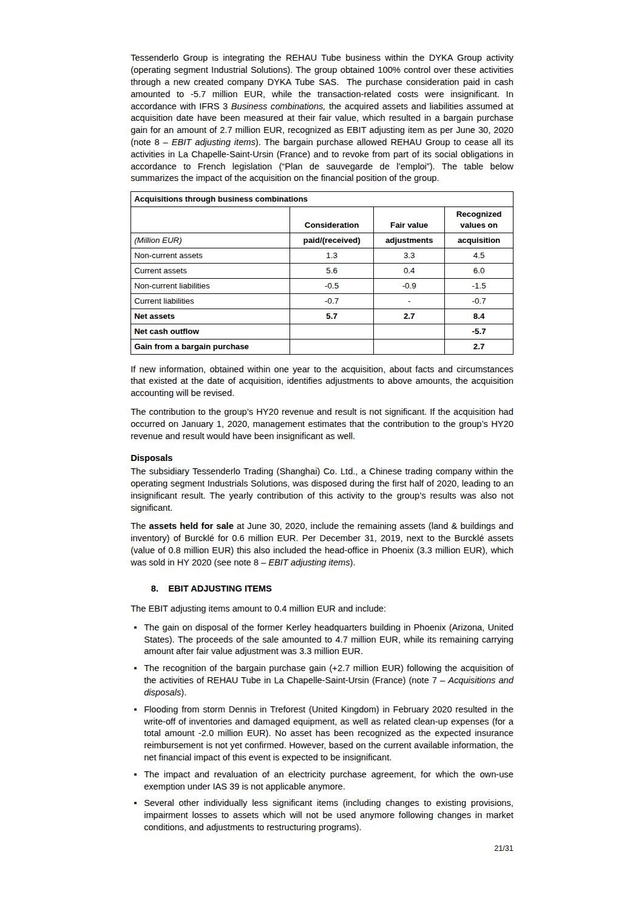Tessenderlo Group is integrating the REHAU Tube business within the DYKA Group activity (operating segment Industrial Solutions). The group obtained 100% control over these activities through a new created company DYKA Tube SAS. The purchase consideration paid in cash amounted to -5.7 million EUR, while the transaction-related costs were insignificant. In accordance with IFRS 3 Business combinations, the acquired assets and liabilities assumed at acquisition date have been measured at their fair value, which resulted in a bargain purchase gain for an amount of 2.7 million EUR, recognized as EBIT adjusting item as per June 30, 2020 (note 8 – EBIT adjusting items). The bargain purchase allowed REHAU Group to cease all its activities in La Chapelle-Saint-Ursin (France) and to revoke from part of its social obligations in accordance to French legislation (“Plan de sauvegarde de l’emploi”). The table below summarizes the impact of the acquisition on the financial position of the group.
| Acquisitions through business combinations |
| | Consideration | Fair value | Recognized values on |
| (Million EUR) | paid/(received) | adjustments | acquisition |
| Non-current assets | 1.3 | 3.3 | 4.5 |
| Current assets | 5.6 | 0.4 | 6.0 |
| Non-current liabilities | -0.5 | -0.9 | -1.5 |
| Current liabilities | -0.7 | - | -0.7 |
| Net assets | 5.7 | 2.7 | 8.4 |
| Net cash outflow | | | -5.7 |
| Gain from a bargain purchase | | | 2.7 |
If new information, obtained within one year to the acquisition, about facts and circumstances that existed at the date of acquisition, identifies adjustments to above amounts, the acquisition accounting will be revised.
The contribution to the group’s HY20 revenue and result is not significant. If the acquisition had occurred on January 1, 2020, management estimates that the contribution to the group’s HY20 revenue and result would have been insignificant as well.
Disposals
The subsidiary Tessenderlo Trading (Shanghai) Co. Ltd., a Chinese trading company within the operating segment Industrials Solutions, was disposed during the first half of 2020, leading to an insignificant result. The yearly contribution of this activity to the group’s results was also not significant.
The assets held for sale at June 30, 2020, include the remaining assets (land & buildings and inventory) of Burcklé for 0.6 million EUR. Per December 31, 2019, next to the Burcklé assets (value of 0.8 million EUR) this also included the head-office in Phoenix (3.3 million EUR), which was sold in HY 2020 (see note 8 – EBIT adjusting items).
8. EBIT ADJUSTING ITEMS
The EBIT adjusting items amount to 0.4 million EUR and include:
The gain on disposal of the former Kerley headquarters building in Phoenix (Arizona, United States). The proceeds of the sale amounted to 4.7 million EUR, while its remaining carrying amount after fair value adjustment was 3.3 million EUR.
The recognition of the bargain purchase gain (+2.7 million EUR) following the acquisition of the activities of REHAU Tube in La Chapelle-Saint-Ursin (France) (note 7 – Acquisitions and disposals).
Flooding from storm Dennis in Treforest (United Kingdom) in February 2020 resulted in the write-off of inventories and damaged equipment, as well as related clean-up expenses (for a total amount -2.0 million EUR). No asset has been recognized as the expected insurance reimbursement is not yet confirmed. However, based on the current available information, the net financial impact of this event is expected to be insignificant.
The impact and revaluation of an electricity purchase agreement, for which the own-use exemption under IAS 39 is not applicable anymore.
Several other individually less significant items (including changes to existing provisions, impairment losses to assets which will not be used anymore following changes in market conditions, and adjustments to restructuring programs).
21/31